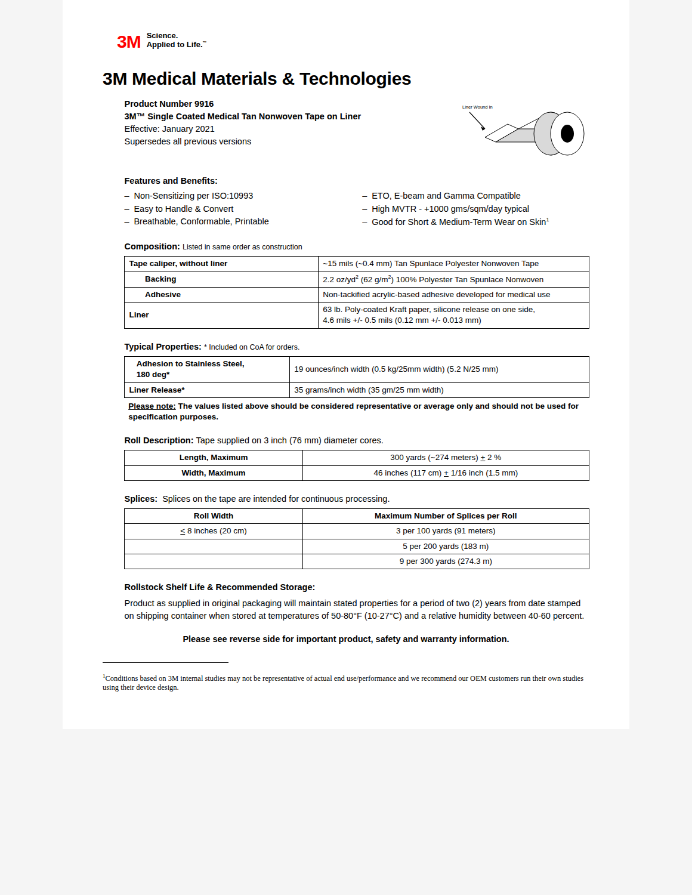3M
Science.
Applied to Life.™
3M Medical Materials & Technologies
Product Number 9916
3M™ Single Coated Medical Tan Nonwoven Tape on Liner
Effective: January 2021
Supersedes all previous versions
Liner Wound In
Features and Benefits:
–Non-Sensitizing per ISO:10993
–ETO, E-beam and Gamma Compatible
–Easy to Handle & Convert
–High MVTR - +1000 gms/sqm/day typical
–Breathable, Conformable, Printable
–Good for Short & Medium-Term Wear on Skin1
Composition: Listed in same order as construction
| Tape caliper, without liner | ~15 mils (~0.4 mm) Tan Spunlace Polyester Nonwoven Tape |
| Backing | 2.2 oz/yd 2 (62 g/m 2 ) 100% Polyester Tan Spunlace Nonwoven |
| Adhesive | Non-tackified acrylic-based adhesive developed for medical use |
| Liner | 63 lb. Poly-coated Kraft paper, silicone release on one side, 4.6 mils +/- 0.5 mils (0.12 mm +/- 0.013 mm) |
Typical Properties: * Included on CoA for orders.
| Adhesion to Stainless Steel, 180 deg* | 19 ounces/inch width (0.5 kg/25mm width) (5.2 N/25 mm) |
| Liner Release* | 35 grams/inch width (35 gm/25 mm width) |
Please note: The values listed above should be considered representative or average only and should not be used for specification purposes.
Roll Description: Tape supplied on 3 inch (76 mm) diameter cores.
| Length, Maximum | 300 yards (~274 meters) + 2 % |
| Width, Maximum | 46 inches (117 cm) + 1/16 inch (1.5 mm) |
Splices: Splices on the tape are intended for continuous processing.
| Roll Width | Maximum Number of Splices per Roll |
| < 8 inches (20 cm) | 3 per 100 yards (91 meters) |
| | 5 per 200 yards (183 m) |
| | 9 per 300 yards (274.3 m) |
Rollstock Shelf Life & Recommended Storage:
Product as supplied in original packaging will maintain stated properties for a period of two (2) years from date stamped on shipping container when stored at temperatures of 50-80°F (10-27°C) and a relative humidity between 40-60 percent.
Please see reverse side for important product, safety and warranty information.
1Conditions based on 3M internal studies may not be representative of actual end use/performance and we recommend our OEM customers run their own studies using their device design.